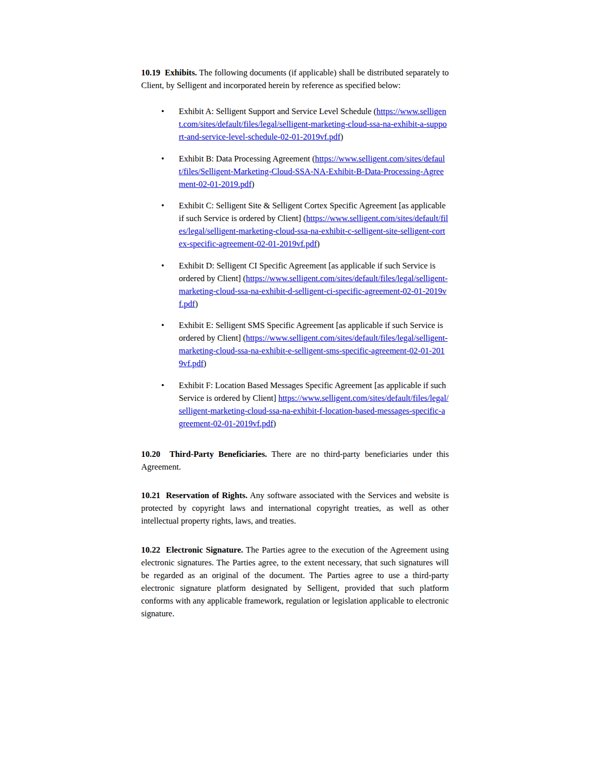10.19 Exhibits. The following documents (if applicable) shall be distributed separately to Client, by Selligent and incorporated herein by reference as specified below:
Exhibit A: Selligent Support and Service Level Schedule (https://www.selligent.com/sites/default/files/legal/selligent-marketing-cloud-ssa-na-exhibit-a-support-and-service-level-schedule-02-01-2019vf.pdf)
Exhibit B: Data Processing Agreement (https://www.selligent.com/sites/default/files/Selligent-Marketing-Cloud-SSA-NA-Exhibit-B-Data-Processing-Agreement-02-01-2019.pdf)
Exhibit C: Selligent Site & Selligent Cortex Specific Agreement [as applicable if such Service is ordered by Client] (https://www.selligent.com/sites/default/files/legal/selligent-marketing-cloud-ssa-na-exhibit-c-selligent-site-selligent-cortex-specific-agreement-02-01-2019vf.pdf)
Exhibit D: Selligent CI Specific Agreement [as applicable if such Service is ordered by Client] (https://www.selligent.com/sites/default/files/legal/selligent-marketing-cloud-ssa-na-exhibit-d-selligent-ci-specific-agreement-02-01-2019vf.pdf)
Exhibit E: Selligent SMS Specific Agreement [as applicable if such Service is ordered by Client] (https://www.selligent.com/sites/default/files/legal/selligent-marketing-cloud-ssa-na-exhibit-e-selligent-sms-specific-agreement-02-01-2019vf.pdf)
Exhibit F: Location Based Messages Specific Agreement [as applicable if such Service is ordered by Client] https://www.selligent.com/sites/default/files/legal/selligent-marketing-cloud-ssa-na-exhibit-f-location-based-messages-specific-agreement-02-01-2019vf.pdf)
10.20 Third-Party Beneficiaries. There are no third-party beneficiaries under this Agreement.
10.21 Reservation of Rights. Any software associated with the Services and website is protected by copyright laws and international copyright treaties, as well as other intellectual property rights, laws, and treaties.
10.22 Electronic Signature. The Parties agree to the execution of the Agreement using electronic signatures. The Parties agree, to the extent necessary, that such signatures will be regarded as an original of the document. The Parties agree to use a third-party electronic signature platform designated by Selligent, provided that such platform conforms with any applicable framework, regulation or legislation applicable to electronic signature.